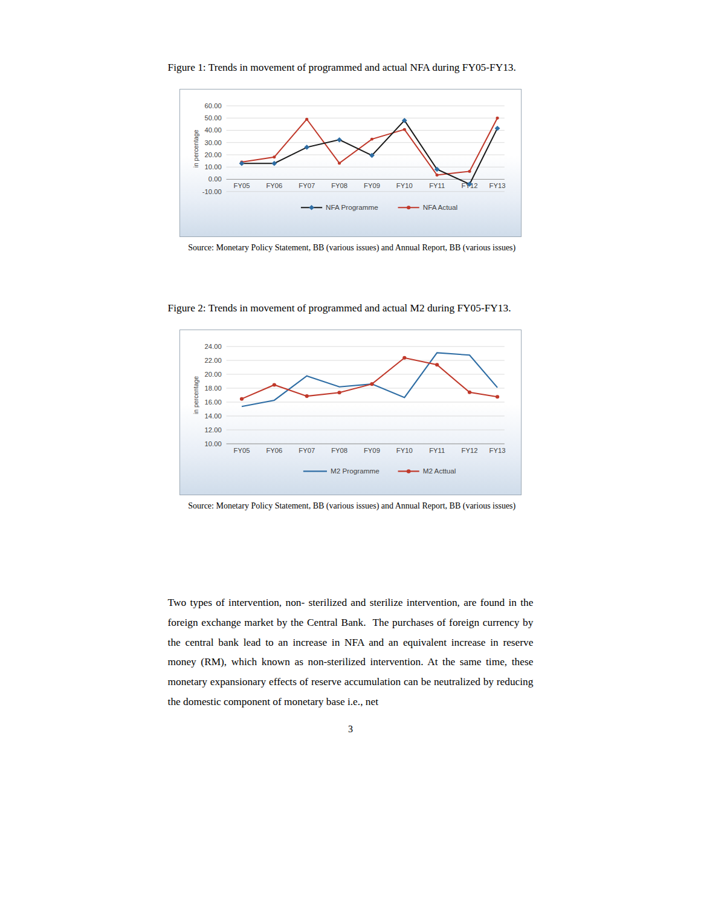Figure 1: Trends in movement of programmed and actual NFA during FY05-FY13.
60.00 50.00 40.00 30.00 20.00 10.00 0.00 -10.00 in percentage FY05 FY06 FY07 FY08 FY09 FY10 FY11 FY12 FY13 NFA Programme NFA Actual
Source: Monetary Policy Statement, BB (various issues) and Annual Report, BB (various issues)
Figure 2: Trends in movement of programmed and actual M2 during FY05-FY13.
24.00 22.00 20.00 18.00 16.00 14.00 12.00 10.00 in percentage FY05 FY06 FY07 FY08 FY09 FY10 FY11 FY12 FY13 M2 Programme M2 Acttual
Source: Monetary Policy Statement, BB (various issues) and Annual Report, BB (various issues)
Two types of intervention, non- sterilized and sterilize intervention, are found in the foreign exchange market by the Central Bank. The purchases of foreign currency by the central bank lead to an increase in NFA and an equivalent increase in reserve money (RM), which known as non-sterilized intervention. At the same time, these monetary expansionary effects of reserve accumulation can be neutralized by reducing the domestic component of monetary base i.e., net
3